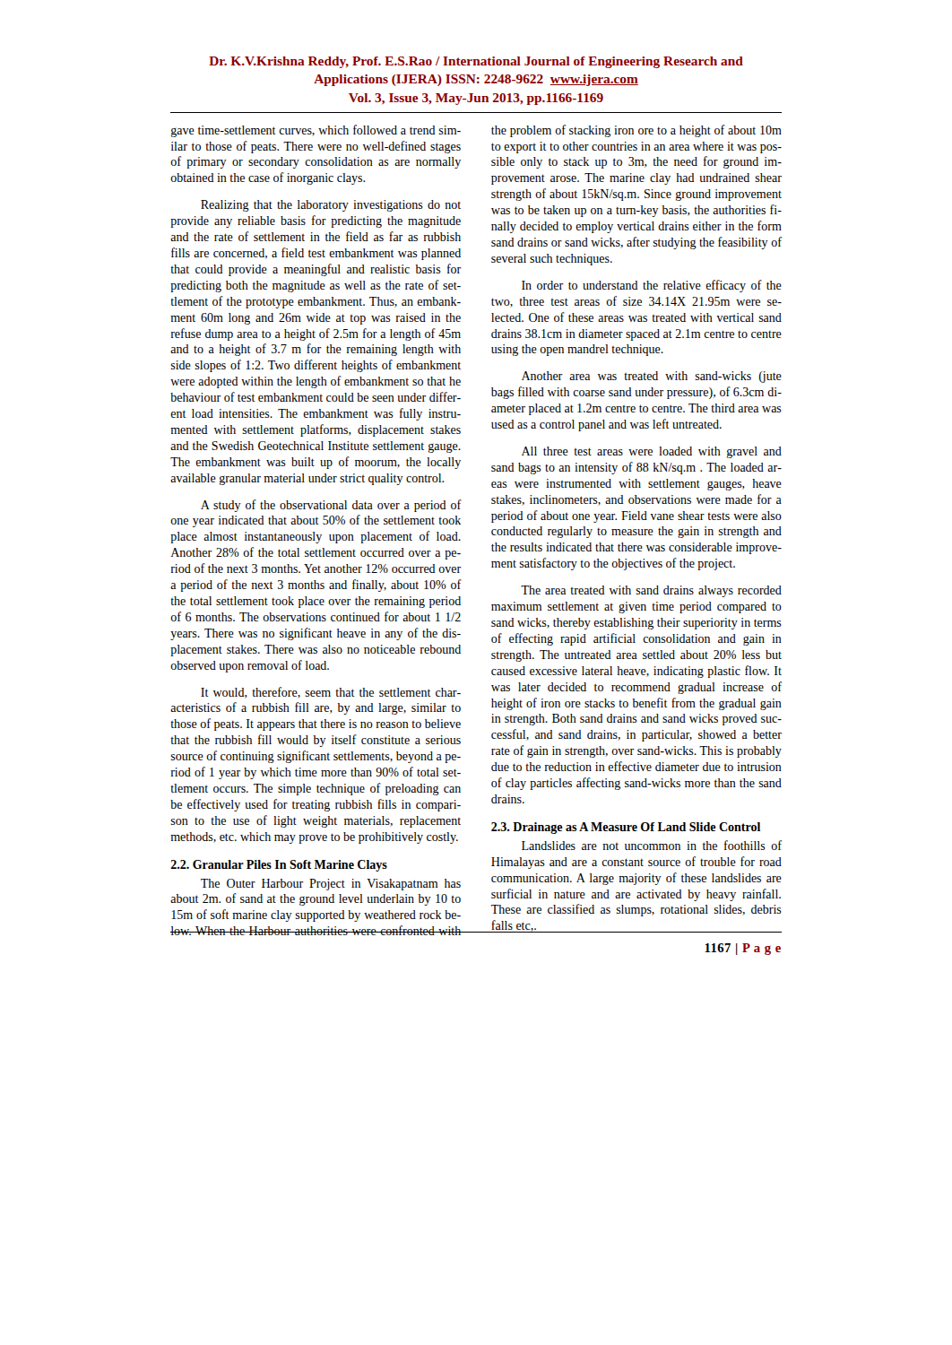Dr. K.V.Krishna Reddy, Prof. E.S.Rao / International Journal of Engineering Research and
Applications (IJERA) ISSN: 2248-9622 www.ijera.com
Vol. 3, Issue 3, May-Jun 2013, pp.1166-1169
gave time-settlement curves, which followed a trend similar to those of peats. There were no well-defined stages of primary or secondary consolidation as are normally obtained in the case of inorganic clays.
Realizing that the laboratory investigations do not provide any reliable basis for predicting the magnitude and the rate of settlement in the field as far as rubbish fills are concerned, a field test embankment was planned that could provide a meaningful and realistic basis for predicting both the magnitude as well as the rate of settlement of the prototype embankment. Thus, an embankment 60m long and 26m wide at top was raised in the refuse dump area to a height of 2.5m for a length of 45m and to a height of 3.7 m for the remaining length with side slopes of 1:2. Two different heights of embankment were adopted within the length of embankment so that he behaviour of test embankment could be seen under different load intensities. The embankment was fully instrumented with settlement platforms, displacement stakes and the Swedish Geotechnical Institute settlement gauge. The embankment was built up of moorum, the locally available granular material under strict quality control.
A study of the observational data over a period of one year indicated that about 50% of the settlement took place almost instantaneously upon placement of load. Another 28% of the total settlement occurred over a period of the next 3 months. Yet another 12% occurred over a period of the next 3 months and finally, about 10% of the total settlement took place over the remaining period of 6 months. The observations continued for about 1 1/2 years. There was no significant heave in any of the displacement stakes. There was also no noticeable rebound observed upon removal of load.
It would, therefore, seem that the settlement characteristics of a rubbish fill are, by and large, similar to those of peats. It appears that there is no reason to believe that the rubbish fill would by itself constitute a serious source of continuing significant settlements, beyond a period of 1 year by which time more than 90% of total settlement occurs. The simple technique of preloading can be effectively used for treating rubbish fills in comparison to the use of light weight materials, replacement methods, etc. which may prove to be prohibitively costly.
2.2. Granular Piles In Soft Marine Clays
The Outer Harbour Project in Visakapatnam has about 2m. of sand at the ground level underlain by 10 to 15m of soft marine clay supported by weathered rock below. When the Harbour authorities were confronted with the problem of stacking iron ore to a height of about 10m to export it to other countries in an area where it was possible only to stack up to 3m, the need for ground improvement arose. The marine clay had undrained shear strength of about 15kN/sq.m. Since ground improvement was to be taken up on a turn-key basis, the authorities finally decided to employ vertical drains either in the form sand drains or sand wicks, after studying the feasibility of several such techniques.
In order to understand the relative efficacy of the two, three test areas of size 34.14X 21.95m were selected. One of these areas was treated with vertical sand drains 38.1cm in diameter spaced at 2.1m centre to centre using the open mandrel technique.
Another area was treated with sand-wicks (jute bags filled with coarse sand under pressure), of 6.3cm diameter placed at 1.2m centre to centre. The third area was used as a control panel and was left untreated.
All three test areas were loaded with gravel and sand bags to an intensity of 88 kN/sq.m . The loaded areas were instrumented with settlement gauges, heave stakes, inclinometers, and observations were made for a period of about one year. Field vane shear tests were also conducted regularly to measure the gain in strength and the results indicated that there was considerable improvement satisfactory to the objectives of the project.
The area treated with sand drains always recorded maximum settlement at given time period compared to sand wicks, thereby establishing their superiority in terms of effecting rapid artificial consolidation and gain in strength. The untreated area settled about 20% less but caused excessive lateral heave, indicating plastic flow. It was later decided to recommend gradual increase of height of iron ore stacks to benefit from the gradual gain in strength. Both sand drains and sand wicks proved successful, and sand drains, in particular, showed a better rate of gain in strength, over sand-wicks. This is probably due to the reduction in effective diameter due to intrusion of clay particles affecting sand-wicks more than the sand drains.
2.3. Drainage as A Measure Of Land Slide Control
Landslides are not uncommon in the foothills of Himalayas and are a constant source of trouble for road communication. A large majority of these landslides are surficial in nature and are activated by heavy rainfall. These are classified as slumps, rotational slides, debris falls etc,.
1167 | P a g e